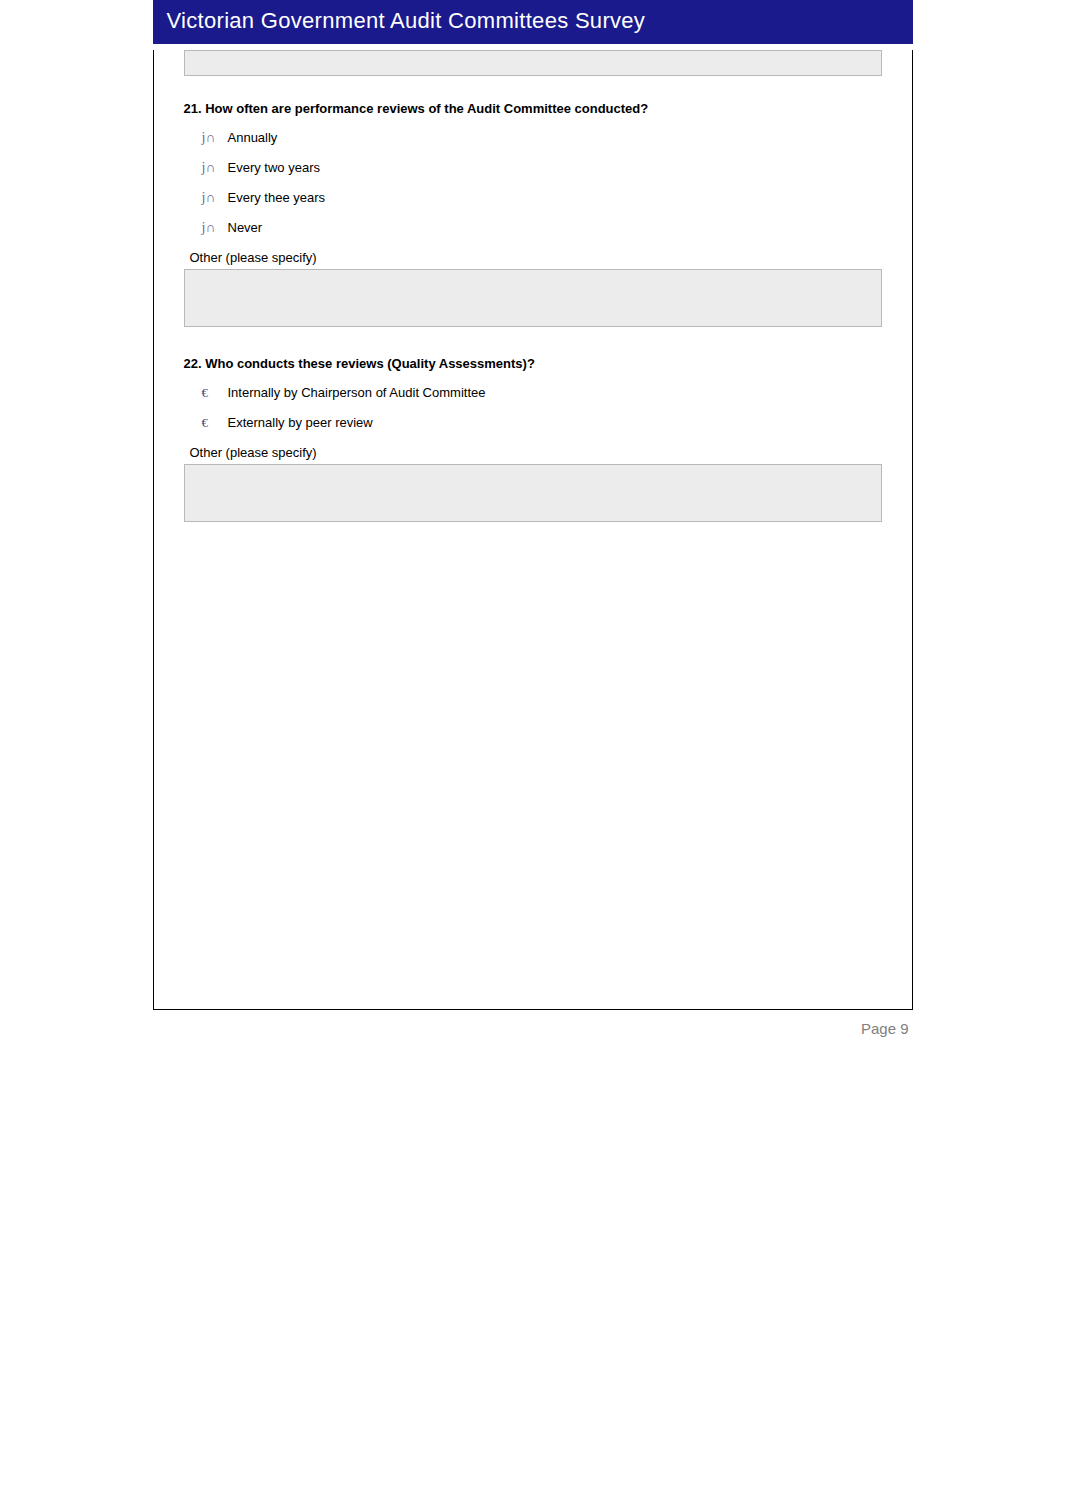Victorian Government Audit Committees Survey
21. How often are performance reviews of the Audit Committee conducted?
j∩Annually
j∩Every two years
j∩Every thee years
j∩Never
Other (please specify)
22. Who conducts these reviews (Quality Assessments)?
€Internally by Chairperson of Audit Committee
€Externally by peer review
Other (please specify)
Page 9